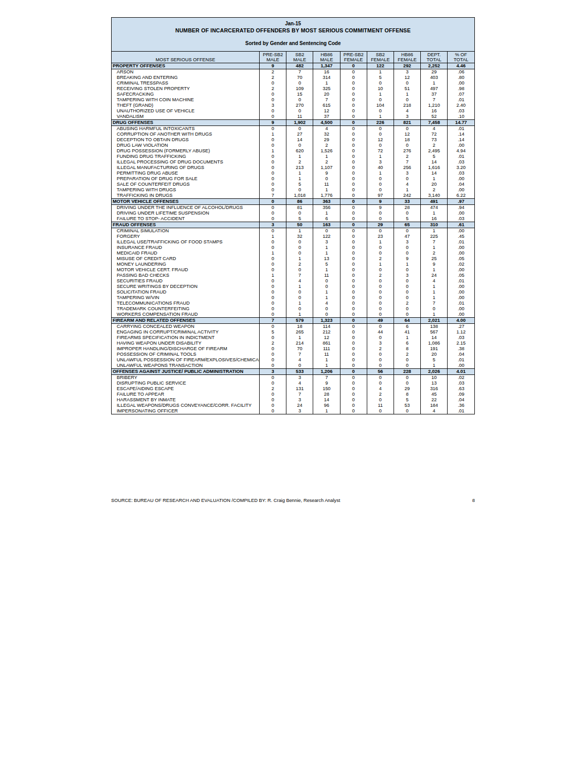Jan-15
NUMBER OF INCARCERATED OFFENDERS BY MOST SERIOUS COMMITMENT OFFENSE
Sorted by Gender and Sentencing Code
| MOST SERIOUS OFFENSE | PRE-SB2 MALE | SB2 MALE | HB86 MALE | PRE-SB2 FEMALE | SB2 FEMALE | HB86 FEMALE | DEPT. TOTAL | % OF TOTAL |
| --- | --- | --- | --- | --- | --- | --- | --- | --- |
| PROPERTY OFFENSES | 9 | 482 | 1,347 | 0 | 122 | 292 | 2,252 | 4.46 |
| ARSON | 2 | 7 | 16 | 0 | 1 | 3 | 29 | .06 |
| BREAKING AND ENTERING | 2 | 70 | 314 | 0 | 5 | 12 | 403 | .80 |
| CRIMINAL TRESSPASS | 0 | 0 | 1 | 0 | 0 | 0 | 1 | .00 |
| RECEIVING STOLEN PROPERTY | 2 | 109 | 325 | 0 | 10 | 51 | 497 | .98 |
| SAFECRACKING | 0 | 15 | 20 | 0 | 1 | 1 | 37 | .07 |
| TAMPERING WITH COIN MACHINE | 0 | 0 | 7 | 0 | 0 | 0 | 7 | .01 |
| THEFT (GRAND) | 3 | 270 | 615 | 0 | 104 | 218 | 1,210 | 2.40 |
| UNAUTHORIZED USE OF VEHICLE | 0 | 0 | 12 | 0 | 0 | 4 | 16 | .03 |
| VANDALISM | 0 | 11 | 37 | 0 | 1 | 3 | 52 | .10 |
| DRUG OFFENSES | 9 | 1,902 | 4,500 | 0 | 226 | 821 | 7,458 | 14.77 |
| ABUSING HARMFUL INTOXICANTS | 0 | 0 | 4 | 0 | 0 | 0 | 4 | .01 |
| CORRUPTION OF ANOTHER WITH DRUGS | 1 | 27 | 32 | 0 | 0 | 12 | 72 | .14 |
| DECEPTION TO OBTAIN DRUGS | 0 | 14 | 29 | 0 | 12 | 18 | 73 | .14 |
| DRUG LAW VIOLATION | 0 | 0 | 2 | 0 | 0 | 0 | 2 | .00 |
| DRUG POSSESSION (FORMERLY ABUSE) | 1 | 620 | 1,526 | 0 | 72 | 276 | 2,495 | 4.94 |
| FUNDING DRUG TRAFFICKING | 0 | 1 | 1 | 0 | 1 | 2 | 5 | .01 |
| ILLEGAL PROCESSING OF DRUG DOCUMENTS | 0 | 2 | 2 | 0 | 3 | 7 | 14 | .03 |
| ILLEGAL MANUFACTURING OF DRUGS | 0 | 213 | 1,107 | 0 | 40 | 256 | 1,616 | 3.20 |
| PERMITTING DRUG ABUSE | 0 | 1 | 9 | 0 | 1 | 3 | 14 | .03 |
| PREPARATION OF DRUG FOR SALE | 0 | 1 | 0 | 0 | 0 | 0 | 1 | .00 |
| SALE OF COUNTERFEIT DRUGS | 0 | 5 | 11 | 0 | 0 | 4 | 20 | .04 |
| TAMPERING WITH DRUGS | 0 | 0 | 1 | 0 | 0 | 1 | 2 | .00 |
| TRAFFICKING IN DRUGS | 7 | 1,018 | 1,776 | 0 | 97 | 242 | 3,140 | 6.22 |
| MOTOR VEHICLE OFFENSES | 0 | 86 | 363 | 0 | 9 | 33 | 491 | .97 |
| DRIVING UNDER THE INFLUENCE OF ALCOHOL/DRUGS | 0 | 81 | 356 | 0 | 9 | 28 | 474 | .94 |
| DRIVING UNDER LIFETIME SUSPENSION | 0 | 0 | 1 | 0 | 0 | 0 | 1 | .00 |
| FAILURE TO STOP- ACCIDENT | 0 | 5 | 6 | 0 | 0 | 5 | 16 | .03 |
| FRAUD OFFENSES | 3 | 50 | 163 | 0 | 29 | 65 | 310 | .61 |
| CRIMINAL SIMULATION | 0 | 1 | 0 | 0 | 0 | 0 | 1 | .00 |
| FORGERY | 1 | 32 | 122 | 0 | 23 | 47 | 225 | .45 |
| ILLEGAL USE/TRAFFICKING OF FOOD STAMPS | 0 | 0 | 3 | 0 | 1 | 3 | 7 | .01 |
| INSURANCE FRAUD | 0 | 0 | 1 | 0 | 0 | 0 | 1 | .00 |
| MEDICAID FRAUD | 1 | 0 | 1 | 0 | 0 | 0 | 2 | .00 |
| MISUSE OF CREDIT CARD | 0 | 1 | 13 | 0 | 2 | 9 | 25 | .05 |
| MONEY LAUNDERING | 0 | 2 | 5 | 0 | 1 | 1 | 9 | .02 |
| MOTOR VEHICLE CERT. FRAUD | 0 | 0 | 1 | 0 | 0 | 0 | 1 | .00 |
| PASSING BAD CHECKS | 1 | 7 | 11 | 0 | 2 | 3 | 24 | .05 |
| SECURITIES FRAUD | 0 | 4 | 0 | 0 | 0 | 0 | 4 | .01 |
| SECURE WRITINGS BY DECEPTION | 0 | 1 | 0 | 0 | 0 | 0 | 1 | .00 |
| SOLICITATION FRAUD | 0 | 0 | 1 | 0 | 0 | 0 | 1 | .00 |
| TAMPERING W/VIN | 0 | 0 | 1 | 0 | 0 | 0 | 1 | .00 |
| TELECOMMUNICATIONS FRAUD | 0 | 1 | 4 | 0 | 0 | 2 | 7 | .01 |
| TRADEMARK COUNTERFEITING | 0 | 0 | 0 | 0 | 0 | 0 | 0 | .00 |
| WORKERS COMPENSATION FRAUD | 0 | 1 | 0 | 0 | 0 | 0 | 1 | .00 |
| FIREARM AND RELATED OFFENSES | 7 | 579 | 1,323 | 0 | 49 | 64 | 2,021 | 4.00 |
| CARRYING CONCEALED WEAPON | 0 | 18 | 114 | 0 | 0 | 6 | 138 | .27 |
| ENGAGING IN CORRUPT/CRIMINAL ACTIVITY | 5 | 265 | 212 | 0 | 44 | 41 | 567 | 1.12 |
| FIREARMS SPECIFICATION IN INDICTMENT | 0 | 1 | 12 | 0 | 0 | 1 | 14 | .03 |
| HAVING WEAPON UNDER DISABILITY | 2 | 214 | 861 | 0 | 3 | 6 | 1,086 | 2.15 |
| IMPROPER HANDLING/DISCHARGE OF FIREARM | 0 | 70 | 111 | 0 | 2 | 8 | 191 | .38 |
| POSSESSION OF CRIMINAL TOOLS | 0 | 7 | 11 | 0 | 0 | 2 | 20 | .04 |
| UNLAWFUL POSSESSION OF FIREARM/EXPLOSIVES/CHEMICALS | 0 | 4 | 1 | 0 | 0 | 0 | 5 | .01 |
| UNLAWFUL WEAPONS TRANSACTION | 0 | 0 | 1 | 0 | 0 | 0 | 1 | .00 |
| OFFENSES AGAINST JUSTICE/ PUBLIC ADMINISTRATION | 3 | 533 | 1,206 | 0 | 56 | 228 | 2,026 | 4.01 |
| BRIBERY | 0 | 3 | 7 | 0 | 0 | 0 | 10 | .02 |
| DISRUPTING PUBLIC SERVICE | 0 | 4 | 9 | 0 | 0 | 0 | 13 | .03 |
| ESCAPE/AIDING ESCAPE | 2 | 131 | 150 | 0 | 4 | 29 | 316 | .63 |
| FAILURE TO APPEAR | 0 | 7 | 28 | 0 | 2 | 8 | 45 | .09 |
| HARASSMENT BY INMATE | 0 | 3 | 14 | 0 | 0 | 5 | 22 | .04 |
| ILLEGAL WEAPONS/DRUGS CONVEYANCE/CORR. FACILITY | 0 | 24 | 96 | 0 | 11 | 53 | 184 | .36 |
| IMPERSONATING OFFICER | 0 | 3 | 1 | 0 | 0 | 0 | 4 | .01 |
SOURCE: BUREAU OF RESEARCH AND EVALUATION /COMPILED BY: R. Craig Bennie, Research Analyst
8